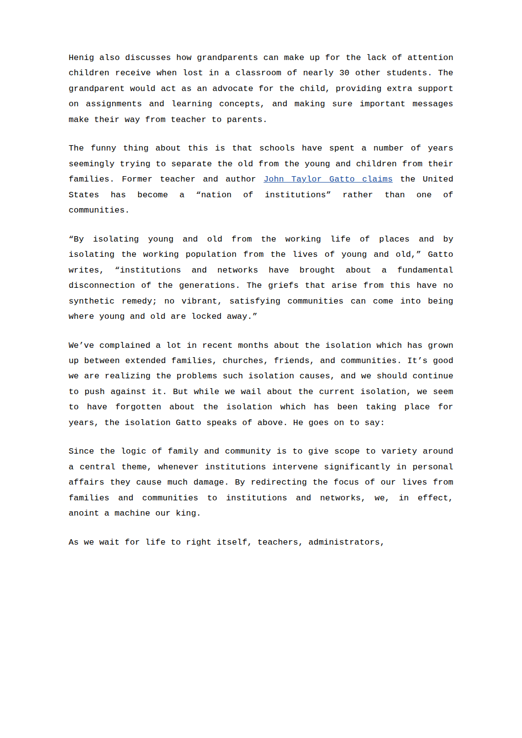Henig also discusses how grandparents can make up for the lack of attention children receive when lost in a classroom of nearly 30 other students. The grandparent would act as an advocate for the child, providing extra support on assignments and learning concepts, and making sure important messages make their way from teacher to parents.
The funny thing about this is that schools have spent a number of years seemingly trying to separate the old from the young and children from their families. Former teacher and author John Taylor Gatto claims the United States has become a “nation of institutions” rather than one of communities.
“By isolating young and old from the working life of places and by isolating the working population from the lives of young and old,” Gatto writes, “institutions and networks have brought about a fundamental disconnection of the generations. The griefs that arise from this have no synthetic remedy; no vibrant, satisfying communities can come into being where young and old are locked away.”
We’ve complained a lot in recent months about the isolation which has grown up between extended families, churches, friends, and communities. It’s good we are realizing the problems such isolation causes, and we should continue to push against it. But while we wail about the current isolation, we seem to have forgotten about the isolation which has been taking place for years, the isolation Gatto speaks of above. He goes on to say:
Since the logic of family and community is to give scope to variety around a central theme, whenever institutions intervene significantly in personal affairs they cause much damage. By redirecting the focus of our lives from families and communities to institutions and networks, we, in effect, anoint a machine our king.
As we wait for life to right itself, teachers, administrators,